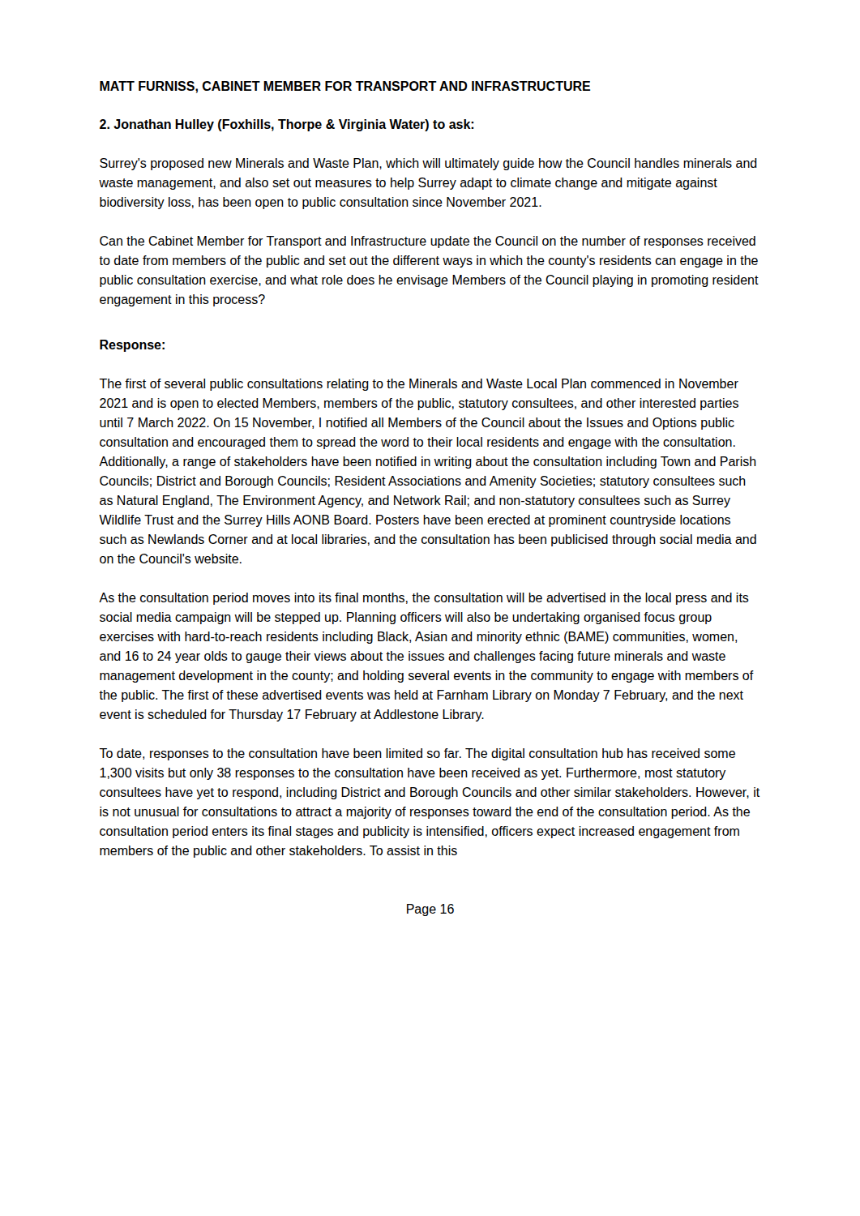Matt Furniss, Cabinet Member for Transport and Infrastructure
2. Jonathan Hulley (Foxhills, Thorpe & Virginia Water) to ask:
Surrey's proposed new Minerals and Waste Plan, which will ultimately guide how the Council handles minerals and waste management, and also set out measures to help Surrey adapt to climate change and mitigate against biodiversity loss, has been open to public consultation since November 2021.
Can the Cabinet Member for Transport and Infrastructure update the Council on the number of responses received to date from members of the public and set out the different ways in which the county's residents can engage in the public consultation exercise, and what role does he envisage Members of the Council playing in promoting resident engagement in this process?
Response:
The first of several public consultations relating to the Minerals and Waste Local Plan commenced in November 2021 and is open to elected Members, members of the public, statutory consultees, and other interested parties until 7 March 2022. On 15 November, I notified all Members of the Council about the Issues and Options public consultation and encouraged them to spread the word to their local residents and engage with the consultation. Additionally, a range of stakeholders have been notified in writing about the consultation including Town and Parish Councils; District and Borough Councils; Resident Associations and Amenity Societies; statutory consultees such as Natural England, The Environment Agency, and Network Rail; and non-statutory consultees such as Surrey Wildlife Trust and the Surrey Hills AONB Board. Posters have been erected at prominent countryside locations such as Newlands Corner and at local libraries, and the consultation has been publicised through social media and on the Council's website.
As the consultation period moves into its final months, the consultation will be advertised in the local press and its social media campaign will be stepped up. Planning officers will also be undertaking organised focus group exercises with hard-to-reach residents including Black, Asian and minority ethnic (BAME) communities, women, and 16 to 24 year olds to gauge their views about the issues and challenges facing future minerals and waste management development in the county; and holding several events in the community to engage with members of the public. The first of these advertised events was held at Farnham Library on Monday 7 February, and the next event is scheduled for Thursday 17 February at Addlestone Library.
To date, responses to the consultation have been limited so far. The digital consultation hub has received some 1,300 visits but only 38 responses to the consultation have been received as yet. Furthermore, most statutory consultees have yet to respond, including District and Borough Councils and other similar stakeholders. However, it is not unusual for consultations to attract a majority of responses toward the end of the consultation period. As the consultation period enters its final stages and publicity is intensified, officers expect increased engagement from members of the public and other stakeholders. To assist in this
Page 16